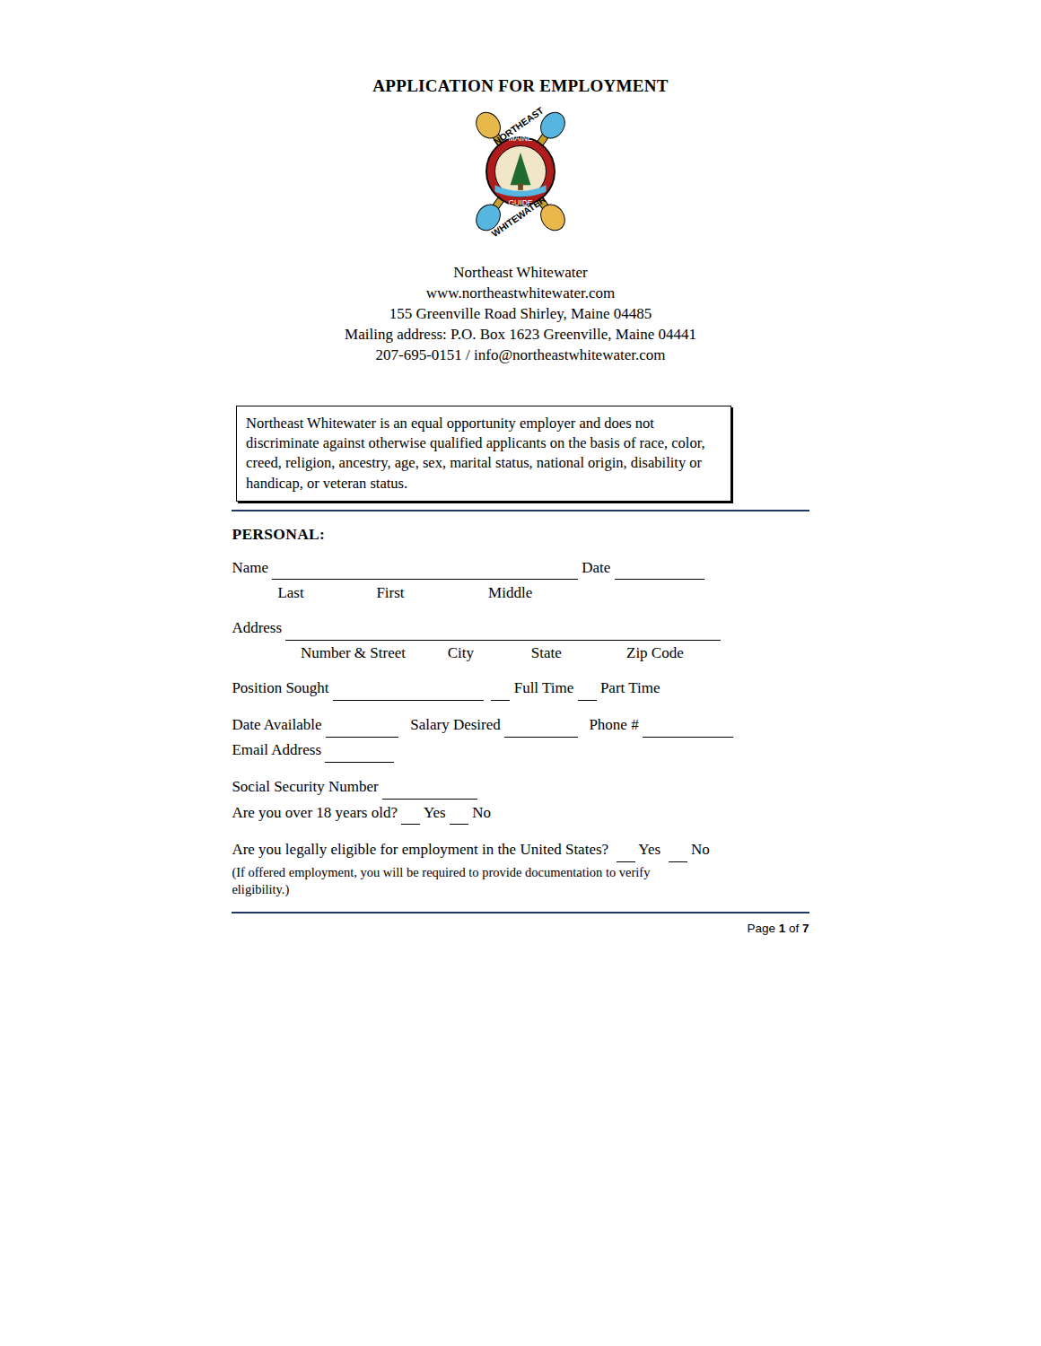APPLICATION FOR EMPLOYMENT
Northeast Whitewater
www.northeastwhitewater.com
155 Greenville Road Shirley, Maine 04485
Mailing address: P.O. Box 1623 Greenville, Maine 04441
207-695-0151 / info@northeastwhitewater.com
Northeast Whitewater is an equal opportunity employer and does not discriminate against otherwise qualified applicants on the basis of race, color, creed, religion, ancestry, age, sex, marital status, national origin, disability or handicap, or veteran status.
PERSONAL:
Name Date
Last First Middle
Address
Number & Street City State Zip Code
Position Sought Full Time Part Time
Date Available Salary Desired Phone #
Email Address
Social Security Number
Are you over 18 years old? Yes No
Are you legally eligible for employment in the United States? Yes No
(If offered employment, you will be required to provide documentation to verify
eligibility.)
Page 1 of 7